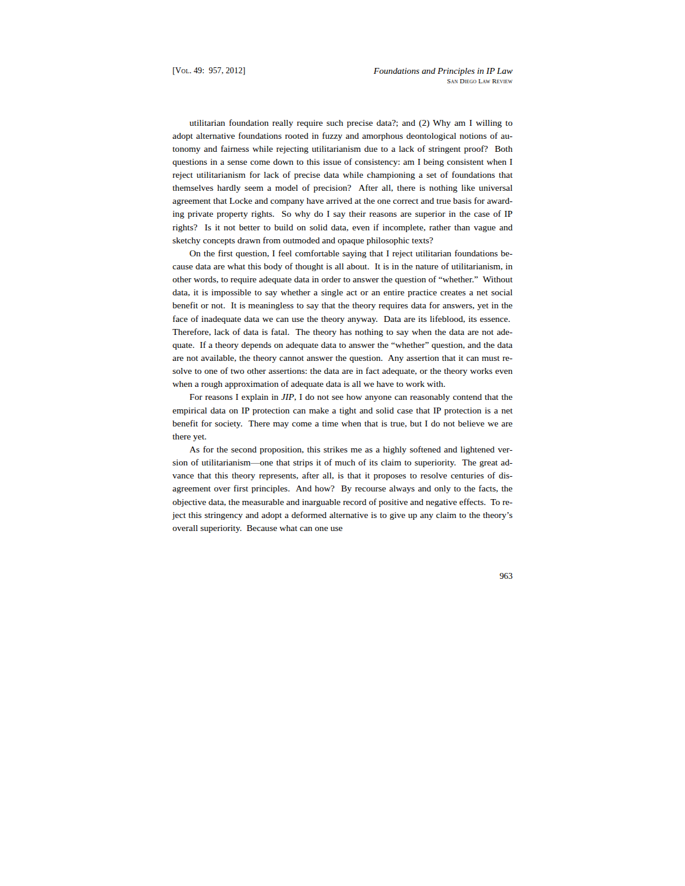[Vol. 49: 957, 2012]
Foundations and Principles in IP Law San Diego Law Review
utilitarian foundation really require such precise data?; and (2) Why am I willing to adopt alternative foundations rooted in fuzzy and amorphous deontological notions of autonomy and fairness while rejecting utilitarianism due to a lack of stringent proof? Both questions in a sense come down to this issue of consistency: am I being consistent when I reject utilitarianism for lack of precise data while championing a set of foundations that themselves hardly seem a model of precision? After all, there is nothing like universal agreement that Locke and company have arrived at the one correct and true basis for awarding private property rights. So why do I say their reasons are superior in the case of IP rights? Is it not better to build on solid data, even if incomplete, rather than vague and sketchy concepts drawn from outmoded and opaque philosophic texts?
On the first question, I feel comfortable saying that I reject utilitarian foundations because data are what this body of thought is all about. It is in the nature of utilitarianism, in other words, to require adequate data in order to answer the question of “whether.” Without data, it is impossible to say whether a single act or an entire practice creates a net social benefit or not. It is meaningless to say that the theory requires data for answers, yet in the face of inadequate data we can use the theory anyway. Data are its lifeblood, its essence. Therefore, lack of data is fatal. The theory has nothing to say when the data are not adequate. If a theory depends on adequate data to answer the “whether” question, and the data are not available, the theory cannot answer the question. Any assertion that it can must resolve to one of two other assertions: the data are in fact adequate, or the theory works even when a rough approximation of adequate data is all we have to work with.
For reasons I explain in JIP, I do not see how anyone can reasonably contend that the empirical data on IP protection can make a tight and solid case that IP protection is a net benefit for society. There may come a time when that is true, but I do not believe we are there yet.
As for the second proposition, this strikes me as a highly softened and lightened version of utilitarianism—one that strips it of much of its claim to superiority. The great advance that this theory represents, after all, is that it proposes to resolve centuries of disagreement over first principles. And how? By recourse always and only to the facts, the objective data, the measurable and inarguable record of positive and negative effects. To reject this stringency and adopt a deformed alternative is to give up any claim to the theory’s overall superiority. Because what can one use
963